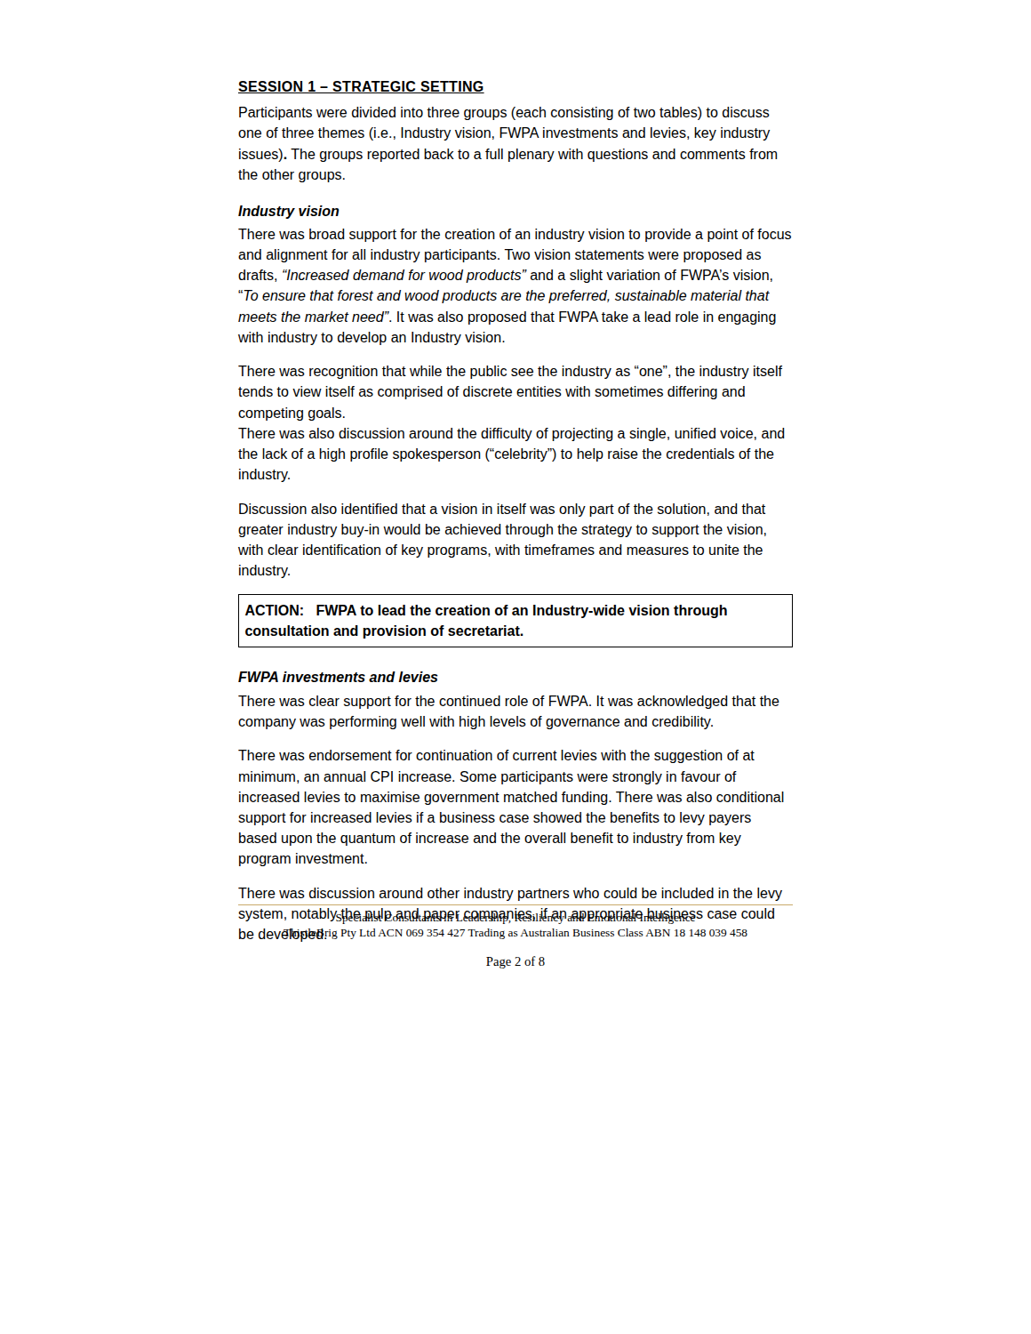SESSION 1 – STRATEGIC SETTING
Participants were divided into three groups (each consisting of two tables) to discuss one of three themes (i.e., Industry vision, FWPA investments and levies, key industry issues). The groups reported back to a full plenary with questions and comments from the other groups.
Industry vision
There was broad support for the creation of an industry vision to provide a point of focus and alignment for all industry participants. Two vision statements were proposed as drafts, “Increased demand for wood products” and a slight variation of FWPA’s vision, “To ensure that forest and wood products are the preferred, sustainable material that meets the market need”. It was also proposed that FWPA take a lead role in engaging with industry to develop an Industry vision.
There was recognition that while the public see the industry as “one”, the industry itself tends to view itself as comprised of discrete entities with sometimes differing and competing goals.
There was also discussion around the difficulty of projecting a single, unified voice, and the lack of a high profile spokesperson (“celebrity”) to help raise the credentials of the industry.
Discussion also identified that a vision in itself was only part of the solution, and that greater industry buy-in would be achieved through the strategy to support the vision, with clear identification of key programs, with timeframes and measures to unite the industry.
ACTION: FWPA to lead the creation of an Industry-wide vision through consultation and provision of secretariat.
FWPA investments and levies
There was clear support for the continued role of FWPA. It was acknowledged that the company was performing well with high levels of governance and credibility.
There was endorsement for continuation of current levies with the suggestion of at minimum, an annual CPI increase. Some participants were strongly in favour of increased levies to maximise government matched funding. There was also conditional support for increased levies if a business case showed the benefits to levy payers based upon the quantum of increase and the overall benefit to industry from key program investment.
There was discussion around other industry partners who could be included in the levy system, notably the pulp and paper companies, if an appropriate business case could be developed.
Specialist Consultants in Leadership, Resiliency and Emotional Intelligence
ThistleBrig Pty Ltd ACN 069 354 427 Trading as Australian Business Class ABN 18 148 039 458
Page 2 of 8